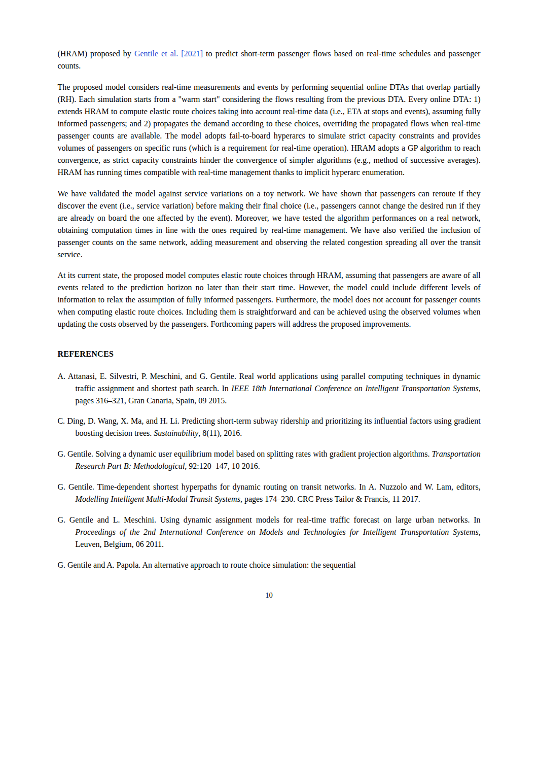(HRAM) proposed by Gentile et al. [2021] to predict short-term passenger flows based on real-time schedules and passenger counts.
The proposed model considers real-time measurements and events by performing sequential online DTAs that overlap partially (RH). Each simulation starts from a "warm start" considering the flows resulting from the previous DTA. Every online DTA: 1) extends HRAM to compute elastic route choices taking into account real-time data (i.e., ETA at stops and events), assuming fully informed passengers; and 2) propagates the demand according to these choices, overriding the propagated flows when real-time passenger counts are available. The model adopts fail-to-board hyperarcs to simulate strict capacity constraints and provides volumes of passengers on specific runs (which is a requirement for real-time operation). HRAM adopts a GP algorithm to reach convergence, as strict capacity constraints hinder the convergence of simpler algorithms (e.g., method of successive averages). HRAM has running times compatible with real-time management thanks to implicit hyperarc enumeration.
We have validated the model against service variations on a toy network. We have shown that passengers can reroute if they discover the event (i.e., service variation) before making their final choice (i.e., passengers cannot change the desired run if they are already on board the one affected by the event). Moreover, we have tested the algorithm performances on a real network, obtaining computation times in line with the ones required by real-time management. We have also verified the inclusion of passenger counts on the same network, adding measurement and observing the related congestion spreading all over the transit service.
At its current state, the proposed model computes elastic route choices through HRAM, assuming that passengers are aware of all events related to the prediction horizon no later than their start time. However, the model could include different levels of information to relax the assumption of fully informed passengers. Furthermore, the model does not account for passenger counts when computing elastic route choices. Including them is straightforward and can be achieved using the observed volumes when updating the costs observed by the passengers. Forthcoming papers will address the proposed improvements.
REFERENCES
A. Attanasi, E. Silvestri, P. Meschini, and G. Gentile. Real world applications using parallel computing techniques in dynamic traffic assignment and shortest path search. In IEEE 18th International Conference on Intelligent Transportation Systems, pages 316–321, Gran Canaria, Spain, 09 2015.
C. Ding, D. Wang, X. Ma, and H. Li. Predicting short-term subway ridership and prioritizing its influential factors using gradient boosting decision trees. Sustainability, 8(11), 2016.
G. Gentile. Solving a dynamic user equilibrium model based on splitting rates with gradient projection algorithms. Transportation Research Part B: Methodological, 92:120–147, 10 2016.
G. Gentile. Time-dependent shortest hyperpaths for dynamic routing on transit networks. In A. Nuzzolo and W. Lam, editors, Modelling Intelligent Multi-Modal Transit Systems, pages 174–230. CRC Press Tailor & Francis, 11 2017.
G. Gentile and L. Meschini. Using dynamic assignment models for real-time traffic forecast on large urban networks. In Proceedings of the 2nd International Conference on Models and Technologies for Intelligent Transportation Systems, Leuven, Belgium, 06 2011.
G. Gentile and A. Papola. An alternative approach to route choice simulation: the sequential
10